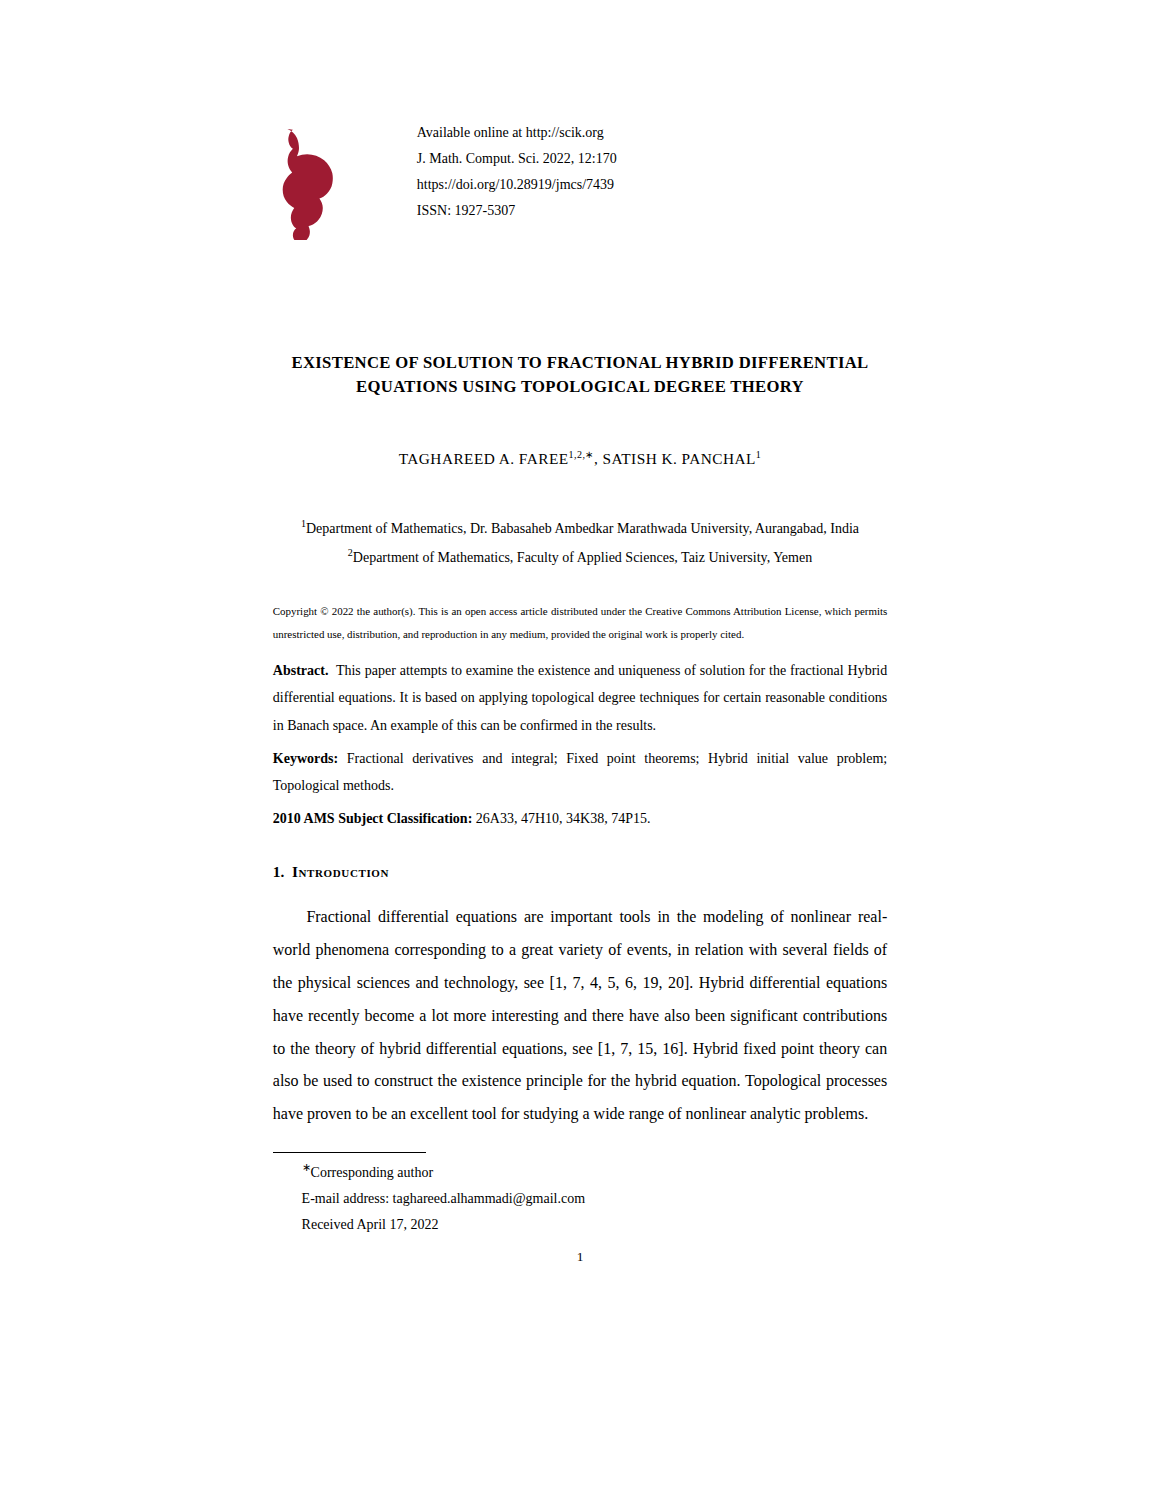Gazelle logo
Available online at http://scik.org
J. Math. Comput. Sci. 2022, 12:170
https://doi.org/10.28919/jmcs/7439
ISSN: 1927-5307
Existence of Solution to Fractional Hybrid Differential
Equations Using Topological Degree Theory
TAGHAREED A. FAREE1,2,∗, SATISH K. PANCHAL1
1Department of Mathematics, Dr. Babasaheb Ambedkar Marathwada University, Aurangabad, India
2Department of Mathematics, Faculty of Applied Sciences, Taiz University, Yemen
Copyright © 2022 the author(s). This is an open access article distributed under the Creative Commons Attribution License, which permits unrestricted use, distribution, and reproduction in any medium, provided the original work is properly cited.
Abstract. This paper attempts to examine the existence and uniqueness of solution for the fractional Hybrid differential equations. It is based on applying topological degree techniques for certain reasonable conditions in Banach space. An example of this can be confirmed in the results.
Keywords: Fractional derivatives and integral; Fixed point theorems; Hybrid initial value problem; Topological methods.
2010 AMS Subject Classification: 26A33, 47H10, 34K38, 74P15.
1. Introduction
Fractional differential equations are important tools in the modeling of nonlinear real-world phenomena corresponding to a great variety of events, in relation with several fields of the physical sciences and technology, see [1, 7, 4, 5, 6, 19, 20]. Hybrid differential equations have recently become a lot more interesting and there have also been significant contributions to the theory of hybrid differential equations, see [1, 7, 15, 16]. Hybrid fixed point theory can also be used to construct the existence principle for the hybrid equation. Topological processes have proven to be an excellent tool for studying a wide range of nonlinear analytic problems.
∗Corresponding author
E-mail address: taghareed.alhammadi@gmail.com
Received April 17, 2022
1